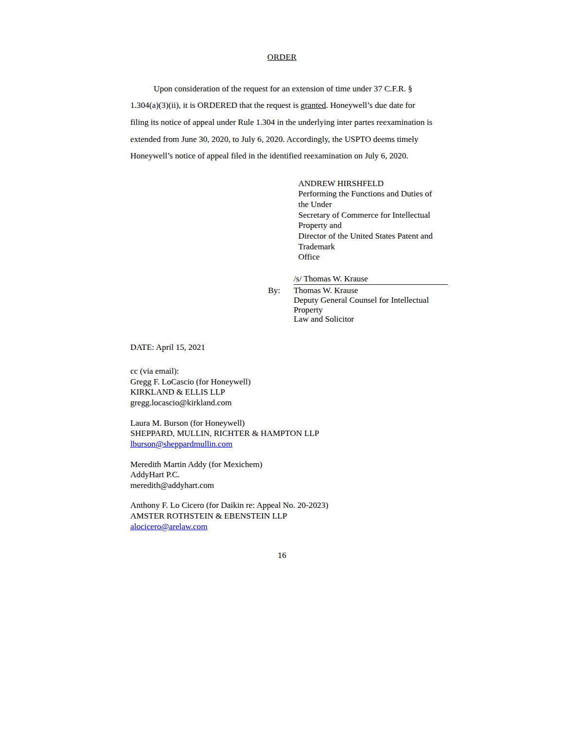ORDER
Upon consideration of the request for an extension of time under 37 C.F.R. § 1.304(a)(3)(ii), it is ORDERED that the request is granted. Honeywell’s due date for filing its notice of appeal under Rule 1.304 in the underlying inter partes reexamination is extended from June 30, 2020, to July 6, 2020. Accordingly, the USPTO deems timely Honeywell’s notice of appeal filed in the identified reexamination on July 6, 2020.
ANDREW HIRSHFELD
Performing the Functions and Duties of the Under
Secretary of Commerce for Intellectual Property and
Director of the United States Patent and Trademark
Office
By:
/s/ Thomas W. Krause
Thomas W. Krause
Deputy General Counsel for Intellectual Property
Law and Solicitor
DATE: April 15, 2021
cc (via email):
Gregg F. LoCascio (for Honeywell)
KIRKLAND & ELLIS LLP
gregg.locascio@kirkland.com
Laura M. Burson (for Honeywell)
SHEPPARD, MULLIN, RICHTER & HAMPTON LLP
lburson@sheppardmullin.com
Meredith Martin Addy (for Mexichem)
AddyHart P.C.
meredith@addyhart.com
Anthony F. Lo Cicero (for Daikin re: Appeal No. 20-2023)
AMSTER ROTHSTEIN & EBENSTEIN LLP
alocicero@arelaw.com
16